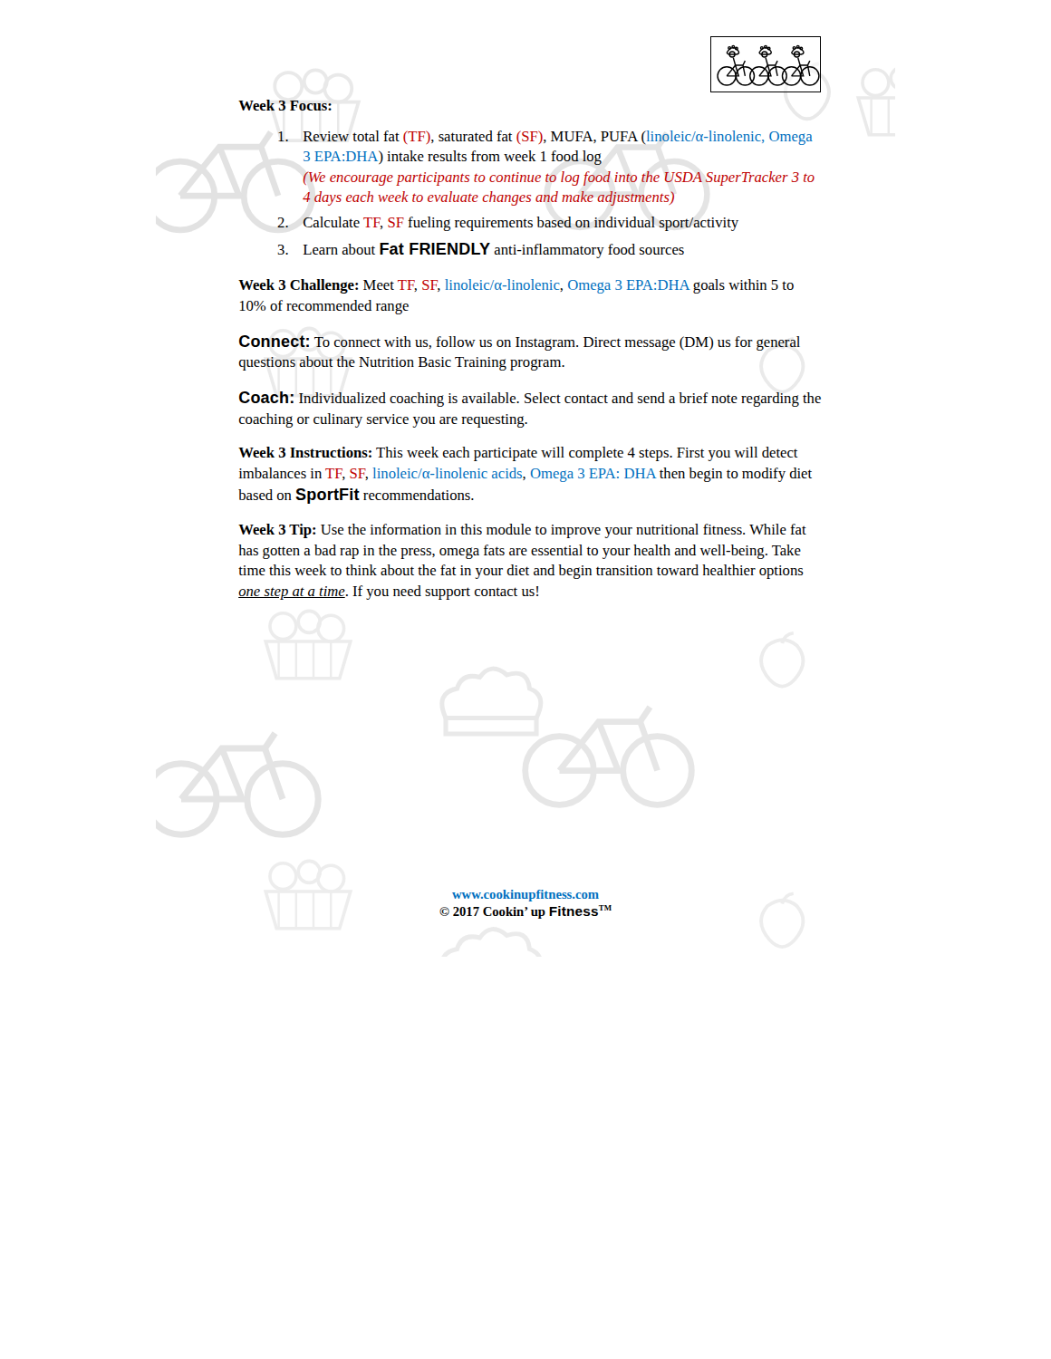Week 3 Focus:
Review total fat (TF), saturated fat (SF), MUFA, PUFA (linoleic/α-linolenic, Omega 3 EPA:DHA) intake results from week 1 food log
(We encourage participants to continue to log food into the USDA SuperTracker 3 to 4 days each week to evaluate changes and make adjustments)
Calculate TF, SF fueling requirements based on individual sport/activity
Learn about Fat FRIENDLY anti-inflammatory food sources
Week 3 Challenge: Meet TF, SF, linoleic/α-linolenic, Omega 3 EPA:DHA goals within 5 to 10% of recommended range
Connect: To connect with us, follow us on Instagram. Direct message (DM) us for general questions about the Nutrition Basic Training program.
Coach: Individualized coaching is available. Select contact and send a brief note regarding the coaching or culinary service you are requesting.
Week 3 Instructions: This week each participate will complete 4 steps. First you will detect imbalances in TF, SF, linoleic/α-linolenic acids, Omega 3 EPA: DHA then begin to modify diet based on SportFit recommendations.
Week 3 Tip: Use the information in this module to improve your nutritional fitness. While fat has gotten a bad rap in the press, omega fats are essential to your health and well-being. Take time this week to think about the fat in your diet and begin transition toward healthier options one step at a time. If you need support contact us!
www.cookinupfitness.com
© 2017 Cookin’ up FitnessTM